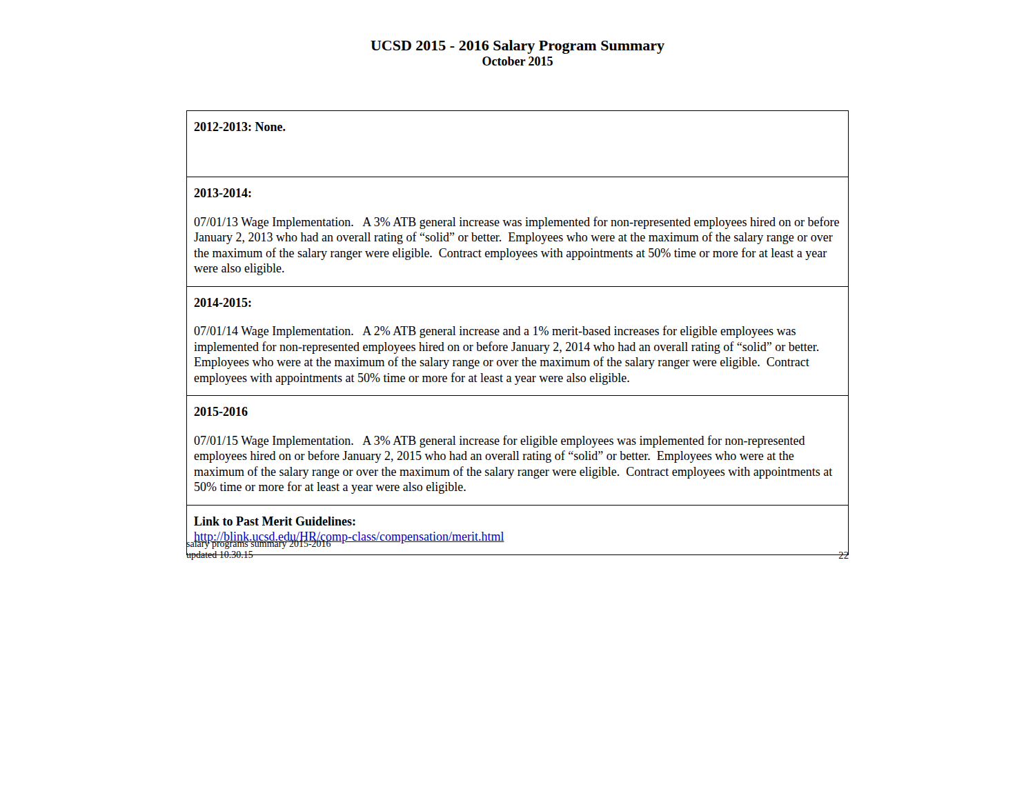UCSD 2015 - 2016 Salary Program Summary October 2015
| 2012-2013: None. |
| 2013-2014: 07/01/13 Wage Implementation. A 3% ATB general increase was implemented for non-represented employees hired on or before January 2, 2013 who had an overall rating of “solid” or better. Employees who were at the maximum of the salary range or over the maximum of the salary ranger were eligible. Contract employees with appointments at 50% time or more for at least a year were also eligible. |
| 2014-2015: 07/01/14 Wage Implementation. A 2% ATB general increase and a 1% merit-based increases for eligible employees was implemented for non-represented employees hired on or before January 2, 2014 who had an overall rating of “solid” or better. Employees who were at the maximum of the salary range or over the maximum of the salary ranger were eligible. Contract employees with appointments at 50% time or more for at least a year were also eligible. |
| 2015-2016 07/01/15 Wage Implementation. A 3% ATB general increase for eligible employees was implemented for non-represented employees hired on or before January 2, 2015 who had an overall rating of “solid” or better. Employees who were at the maximum of the salary range or over the maximum of the salary ranger were eligible. Contract employees with appointments at 50% time or more for at least a year were also eligible. |
| Link to Past Merit Guidelines: http://blink.ucsd.edu/HR/comp-class/compensation/merit.html |
salary programs summary 2015-2016
updated 10.30.15
22